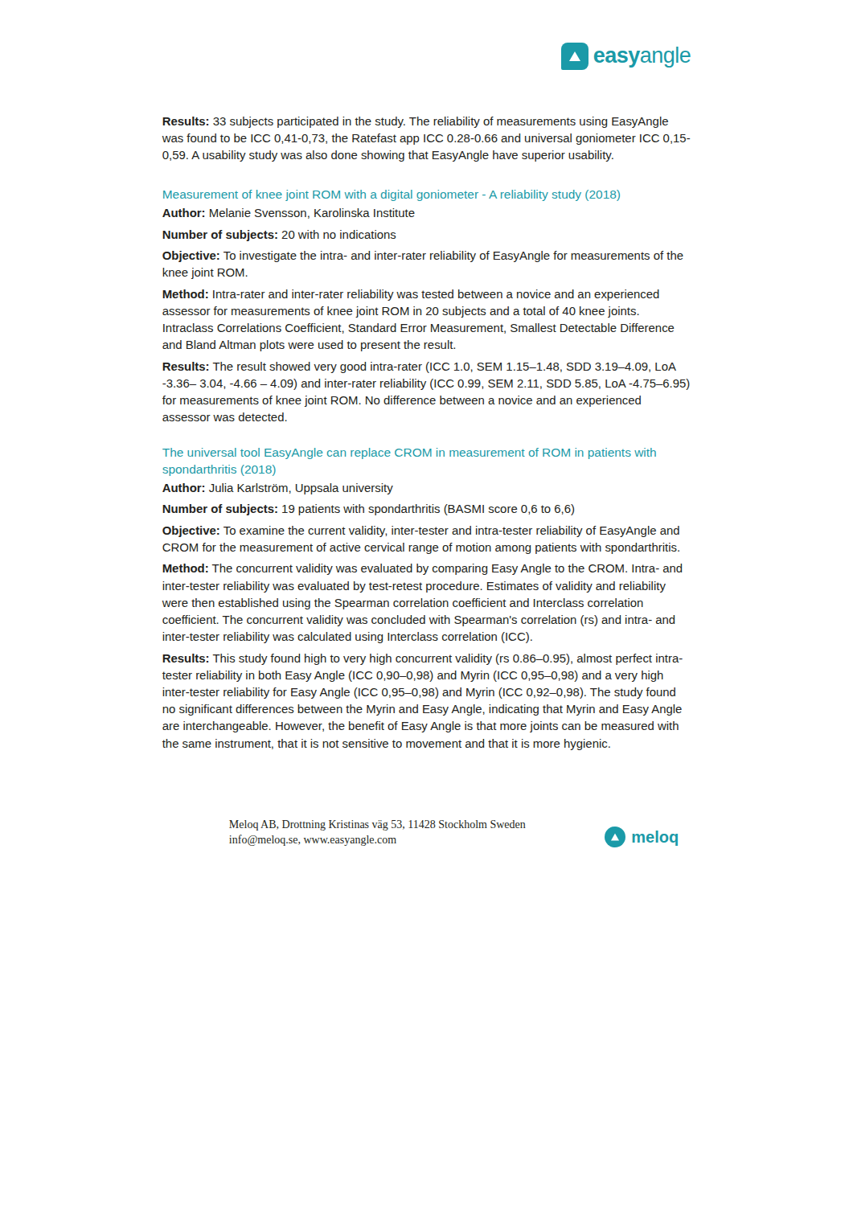easyangle
Results: 33 subjects participated in the study. The reliability of measurements using EasyAngle was found to be ICC 0,41-0,73, the Ratefast app ICC 0.28-0.66 and universal goniometer ICC 0,15-0,59. A usability study was also done showing that EasyAngle have superior usability.
Measurement of knee joint ROM with a digital goniometer - A reliability study (2018)
Author: Melanie Svensson, Karolinska Institute
Number of subjects: 20 with no indications
Objective: To investigate the intra- and inter-rater reliability of EasyAngle for measurements of the knee joint ROM.
Method: Intra-rater and inter-rater reliability was tested between a novice and an experienced assessor for measurements of knee joint ROM in 20 subjects and a total of 40 knee joints. Intraclass Correlations Coefficient, Standard Error Measurement, Smallest Detectable Difference and Bland Altman plots were used to present the result.
Results: The result showed very good intra-rater (ICC 1.0, SEM 1.15–1.48, SDD 3.19–4.09, LoA -3.36– 3.04, -4.66 – 4.09) and inter-rater reliability (ICC 0.99, SEM 2.11, SDD 5.85, LoA -4.75–6.95) for measurements of knee joint ROM. No difference between a novice and an experienced assessor was detected.
The universal tool EasyAngle can replace CROM in measurement of ROM in patients with spondarthritis (2018)
Author: Julia Karlström, Uppsala university
Number of subjects: 19 patients with spondarthritis (BASMI score 0,6 to 6,6)
Objective: To examine the current validity, inter-tester and intra-tester reliability of EasyAngle and CROM for the measurement of active cervical range of motion among patients with spondarthritis.
Method: The concurrent validity was evaluated by comparing Easy Angle to the CROM. Intra- and inter-tester reliability was evaluated by test-retest procedure. Estimates of validity and reliability were then established using the Spearman correlation coefficient and Interclass correlation coefficient. The concurrent validity was concluded with Spearman's correlation (rs) and intra- and inter-tester reliability was calculated using Interclass correlation (ICC).
Results: This study found high to very high concurrent validity (rs 0.86–0.95), almost perfect intra-tester reliability in both Easy Angle (ICC 0,90–0,98) and Myrin (ICC 0,95–0,98) and a very high inter-tester reliability for Easy Angle (ICC 0,95–0,98) and Myrin (ICC 0,92–0,98). The study found no significant differences between the Myrin and Easy Angle, indicating that Myrin and Easy Angle are interchangeable. However, the benefit of Easy Angle is that more joints can be measured with the same instrument, that it is not sensitive to movement and that it is more hygienic.
Meloq AB, Drottning Kristinas väg 53, 11428 Stockholm Sweden
info@meloq.se, www.easyangle.com
meloq